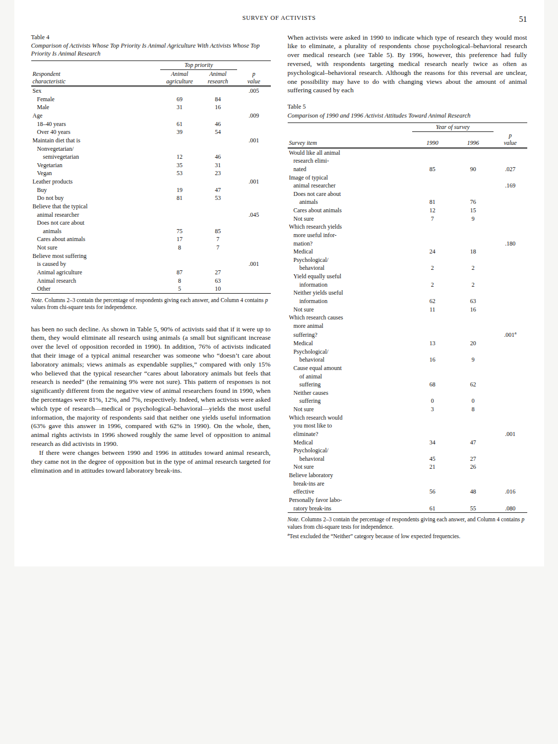Survey of Activists 51
Table 4
Comparison of Activists Whose Top Priority Is Animal Agriculture With Activists Whose Top Priority Is Animal Research
| | Top priority | |
| Respondent characteristic | Animal agriculture | Animal research | p value |
| Sex | | | .005 |
| Female | 69 | 84 | |
| Male | 31 | 16 | |
| Age | | | .009 |
| 18–40 years | 61 | 46 | |
| Over 40 years | 39 | 54 | |
| Maintain diet that is | | | .001 |
| Nonvegetarian/ | | | |
| semivegetarian | 12 | 46 | |
| Vegetarian | 35 | 31 | |
| Vegan | 53 | 23 | |
| Leather products | | | .001 |
| Buy | 19 | 47 | |
| Do not buy | 81 | 53 | |
| Believe that the typical | | | |
| animal researcher | | | .045 |
| Does not care about | | | |
| animals | 75 | 85 | |
| Cares about animals | 17 | 7 | |
| Not sure | 8 | 7 | |
| Believe most suffering | | | |
| is caused by | | | .001 |
| Animal agriculture | 87 | 27 | |
| Animal research | 8 | 63 | |
| Other | 5 | 10 | |
Note. Columns 2–3 contain the percentage of respondents giving each answer, and Column 4 contains p values from chi-square tests for independence.
has been no such decline. As shown in Table 5, 90% of activists said that if it were up to them, they would eliminate all research using animals (a small but significant increase over the level of opposition recorded in 1990). In addition, 76% of activists indicated that their image of a typical animal researcher was someone who “doesn’t care about laboratory animals; views animals as expendable supplies,” compared with only 15% who believed that the typical researcher “cares about laboratory animals but feels that research is needed” (the remaining 9% were not sure). This pattern of responses is not significantly different from the negative view of animal researchers found in 1990, when the percentages were 81%, 12%, and 7%, respectively. Indeed, when activists were asked which type of research—medical or psychological–behavioral—yields the most useful information, the majority of respondents said that neither one yields useful information (63% gave this answer in 1996, compared with 62% in 1990). On the whole, then, animal rights activists in 1996 showed roughly the same level of opposition to animal research as did activists in 1990.
If there were changes between 1990 and 1996 in attitudes toward animal research, they came not in the degree of opposition but in the type of animal research targeted for elimination and in attitudes toward laboratory break-ins.
When activists were asked in 1990 to indicate which type of research they would most like to eliminate, a plurality of respondents chose psychological–behavioral research over medical research (see Table 5). By 1996, however, this preference had fully reversed, with respondents targeting medical research nearly twice as often as psychological–behavioral research. Although the reasons for this reversal are unclear, one possibility may have to do with changing views about the amount of animal suffering caused by each
Table 5
Comparison of 1990 and 1996 Activist Attitudes Toward Animal Research
| | Year of survey | |
| Survey item | 1990 | 1996 | p value |
| Would like all animal | | | |
| research elimi- | | | |
| nated | 85 | 90 | .027 |
| Image of typical | | | |
| animal researcher | | | .169 |
| Does not care about | | | |
| animals | 81 | 76 | |
| Cares about animals | 12 | 15 | |
| Not sure | 7 | 9 | |
| Which research yields | | | |
| more useful infor- | | | |
| mation? | | | .180 |
| Medical | 24 | 18 | |
| Psychological/ | | | |
| behavioral | 2 | 2 | |
| Yield equally useful | | | |
| information | 2 | 2 | |
| Neither yields useful | | | |
| information | 62 | 63 | |
| Not sure | 11 | 16 | |
| Which research causes | | | |
| more animal | | | |
| suffering? | | | .001 a |
| Medical | 13 | 20 | |
| Psychological/ | | | |
| behavioral | 16 | 9 | |
| Cause equal amount | | | |
| of animal | | | |
| suffering | 68 | 62 | |
| Neither causes | | | |
| suffering | 0 | 0 | |
| Not sure | 3 | 8 | |
| Which research would | | | |
| you most like to | | | |
| eliminate? | | | .001 |
| Medical | 34 | 47 | |
| Psychological/ | | | |
| behavioral | 45 | 27 | |
| Not sure | 21 | 26 | |
| Believe laboratory | | | |
| break-ins are | | | |
| effective | 56 | 48 | .016 |
| Personally favor labo- | | | |
| ratory break-ins | 61 | 55 | .080 |
Note. Columns 2–3 contain the percentage of respondents giving each answer, and Column 4 contains p values from chi-square tests for independence.
aTest excluded the “Neither” category because of low expected frequencies.